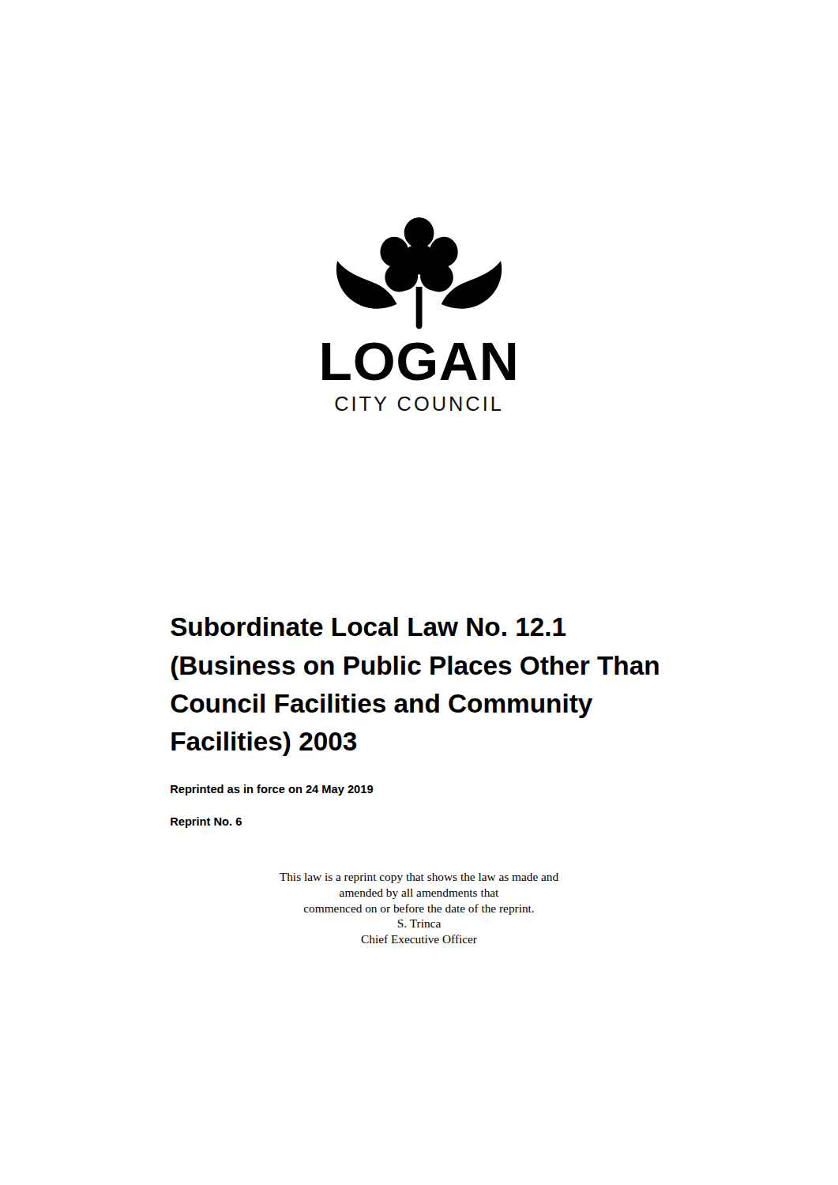LOGAN
CITY COUNCIL
Subordinate Local Law No. 12.1 (Business on Public Places Other Than Council Facilities and Community Facilities) 2003
Reprinted as in force on 24 May 2019
Reprint No. 6
This law is a reprint copy that shows the law as made and
amended by all amendments that
commenced on or before the date of the reprint.
S. Trinca
Chief Executive Officer